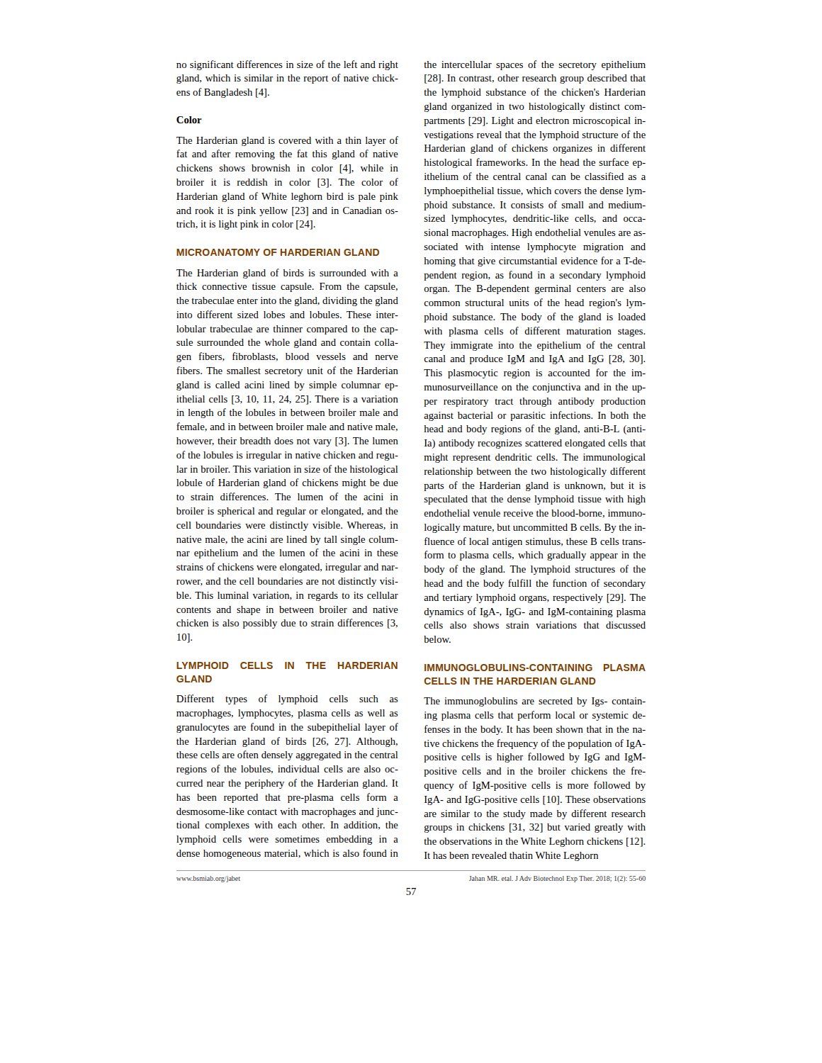no significant differences in size of the left and right gland, which is similar in the report of native chickens of Bangladesh [4].
Color
The Harderian gland is covered with a thin layer of fat and after removing the fat this gland of native chickens shows brownish in color [4], while in broiler it is reddish in color [3]. The color of Harderian gland of White leghorn bird is pale pink and rook it is pink yellow [23] and in Canadian ostrich, it is light pink in color [24].
Microanatomy of Harderian gland
The Harderian gland of birds is surrounded with a thick connective tissue capsule. From the capsule, the trabeculae enter into the gland, dividing the gland into different sized lobes and lobules. These inter-lobular trabeculae are thinner compared to the capsule surrounded the whole gland and contain collagen fibers, fibroblasts, blood vessels and nerve fibers. The smallest secretory unit of the Harderian gland is called acini lined by simple columnar epithelial cells [3, 10, 11, 24, 25]. There is a variation in length of the lobules in between broiler male and female, and in between broiler male and native male, however, their breadth does not vary [3]. The lumen of the lobules is irregular in native chicken and regular in broiler. This variation in size of the histological lobule of Harderian gland of chickens might be due to strain differences. The lumen of the acini in broiler is spherical and regular or elongated, and the cell boundaries were distinctly visible. Whereas, in native male, the acini are lined by tall single columnar epithelium and the lumen of the acini in these strains of chickens were elongated, irregular and narrower, and the cell boundaries are not distinctly visible. This luminal variation, in regards to its cellular contents and shape in between broiler and native chicken is also possibly due to strain differences [3, 10].
Lymphoid cells in the Harderian gland
Different types of lymphoid cells such as macrophages, lymphocytes, plasma cells as well as granulocytes are found in the subepithelial layer of the Harderian gland of birds [26, 27]. Although, these cells are often densely aggregated in the central regions of the lobules, individual cells are also occurred near the periphery of the Harderian gland. It has been reported that pre-plasma cells form a desmosome-like contact with macrophages and junctional complexes with each other. In addition, the lymphoid cells were sometimes embedding in a dense homogeneous material, which is also found in the intercellular spaces of the secretory epithelium [28]. In contrast, other research group described that the lymphoid substance of the chicken's Harderian gland organized in two histologically distinct compartments [29]. Light and electron microscopical investigations reveal that the lymphoid structure of the Harderian gland of chickens organizes in different histological frameworks. In the head the surface epithelium of the central canal can be classified as a lymphoepithelial tissue, which covers the dense lymphoid substance. It consists of small and medium-sized lymphocytes, dendritic-like cells, and occasional macrophages. High endothelial venules are associated with intense lymphocyte migration and homing that give circumstantial evidence for a T-dependent region, as found in a secondary lymphoid organ. The B-dependent germinal centers are also common structural units of the head region's lymphoid substance. The body of the gland is loaded with plasma cells of different maturation stages. They immigrate into the epithelium of the central canal and produce IgM and IgA and IgG [28, 30]. This plasmocytic region is accounted for the immunosurveillance on the conjunctiva and in the upper respiratory tract through antibody production against bacterial or parasitic infections. In both the head and body regions of the gland, anti-B-L (anti-Ia) antibody recognizes scattered elongated cells that might represent dendritic cells. The immunological relationship between the two histologically different parts of the Harderian gland is unknown, but it is speculated that the dense lymphoid tissue with high endothelial venule receive the blood-borne, immunologically mature, but uncommitted B cells. By the influence of local antigen stimulus, these B cells transform to plasma cells, which gradually appear in the body of the gland. The lymphoid structures of the head and the body fulfill the function of secondary and tertiary lymphoid organs, respectively [29]. The dynamics of IgA-, IgG- and IgM-containing plasma cells also shows strain variations that discussed below.
Immunoglobulins-containing plasma cells in the Harderian gland
The immunoglobulins are secreted by Igs- containing plasma cells that perform local or systemic defenses in the body. It has been shown that in the native chickens the frequency of the population of IgA-positive cells is higher followed by IgG and IgM-positive cells and in the broiler chickens the frequency of IgM-positive cells is more followed by IgA- and IgG-positive cells [10]. These observations are similar to the study made by different research groups in chickens [31, 32] but varied greatly with the observations in the White Leghorn chickens [12]. It has been revealed thatin White Leghorn
www.bsmiab.org/jabet
Jahan MR. etal. J Adv Biotechnol Exp Ther. 2018; 1(2): 55-60
57